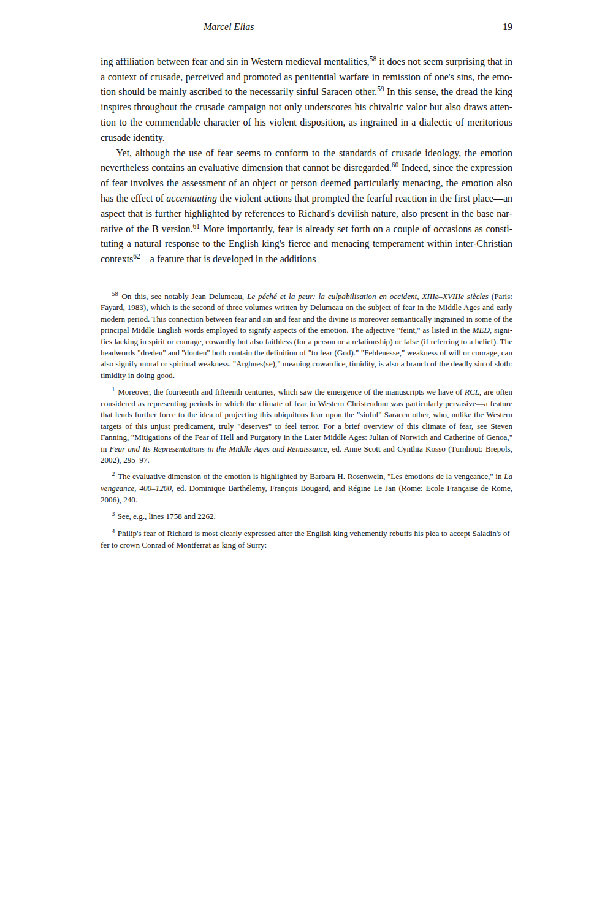Marcel Elias
19
ing affiliation between fear and sin in Western medieval mentalities,58 it does not seem surprising that in a context of crusade, perceived and promoted as penitential warfare in remission of one's sins, the emotion should be mainly ascribed to the necessarily sinful Saracen other.59 In this sense, the dread the king inspires throughout the crusade campaign not only underscores his chivalric valor but also draws attention to the commendable character of his violent disposition, as ingrained in a dialectic of meritorious crusade identity.
Yet, although the use of fear seems to conform to the standards of crusade ideology, the emotion nevertheless contains an evaluative dimension that cannot be disregarded.60 Indeed, since the expression of fear involves the assessment of an object or person deemed particularly menacing, the emotion also has the effect of accentuating the violent actions that prompted the fearful reaction in the first place—an aspect that is further highlighted by references to Richard's devilish nature, also present in the base narrative of the B version.61 More importantly, fear is already set forth on a couple of occasions as constituting a natural response to the English king's fierce and menacing temperament within inter-Christian contexts62—a feature that is developed in the additions
On this, see notably Jean Delumeau, Le péché et la peur: la culpabilisation en occident, XIIIe–XVIIIe siècles (Paris: Fayard, 1983), which is the second of three volumes written by Delumeau on the subject of fear in the Middle Ages and early modern period. This connection between fear and sin and fear and the divine is moreover semantically ingrained in some of the principal Middle English words employed to signify aspects of the emotion. The adjective "feint," as listed in the MED, signifies lacking in spirit or courage, cowardly but also faithless (for a person or a relationship) or false (if referring to a belief). The headwords "dreden" and "douten" both contain the definition of "to fear (God)." "Feblenesse," weakness of will or courage, can also signify moral or spiritual weakness. "Arghnes(se)," meaning cowardice, timidity, is also a branch of the deadly sin of sloth: timidity in doing good.
Moreover, the fourteenth and fifteenth centuries, which saw the emergence of the manuscripts we have of RCL, are often considered as representing periods in which the climate of fear in Western Christendom was particularly pervasive—a feature that lends further force to the idea of projecting this ubiquitous fear upon the "sinful" Saracen other, who, unlike the Western targets of this unjust predicament, truly "deserves" to feel terror. For a brief overview of this climate of fear, see Steven Fanning, "Mitigations of the Fear of Hell and Purgatory in the Later Middle Ages: Julian of Norwich and Catherine of Genoa," in Fear and Its Representations in the Middle Ages and Renaissance, ed. Anne Scott and Cynthia Kosso (Turnhout: Brepols, 2002), 295–97.
The evaluative dimension of the emotion is highlighted by Barbara H. Rosenwein, "Les émotions de la vengeance," in La vengeance, 400–1200, ed. Dominique Barthélemy, François Bougard, and Régine Le Jan (Rome: Ecole Française de Rome, 2006), 240.
See, e.g., lines 1758 and 2262.
Philip's fear of Richard is most clearly expressed after the English king vehemently rebuffs his plea to accept Saladin's offer to crown Conrad of Montferrat as king of Surry: